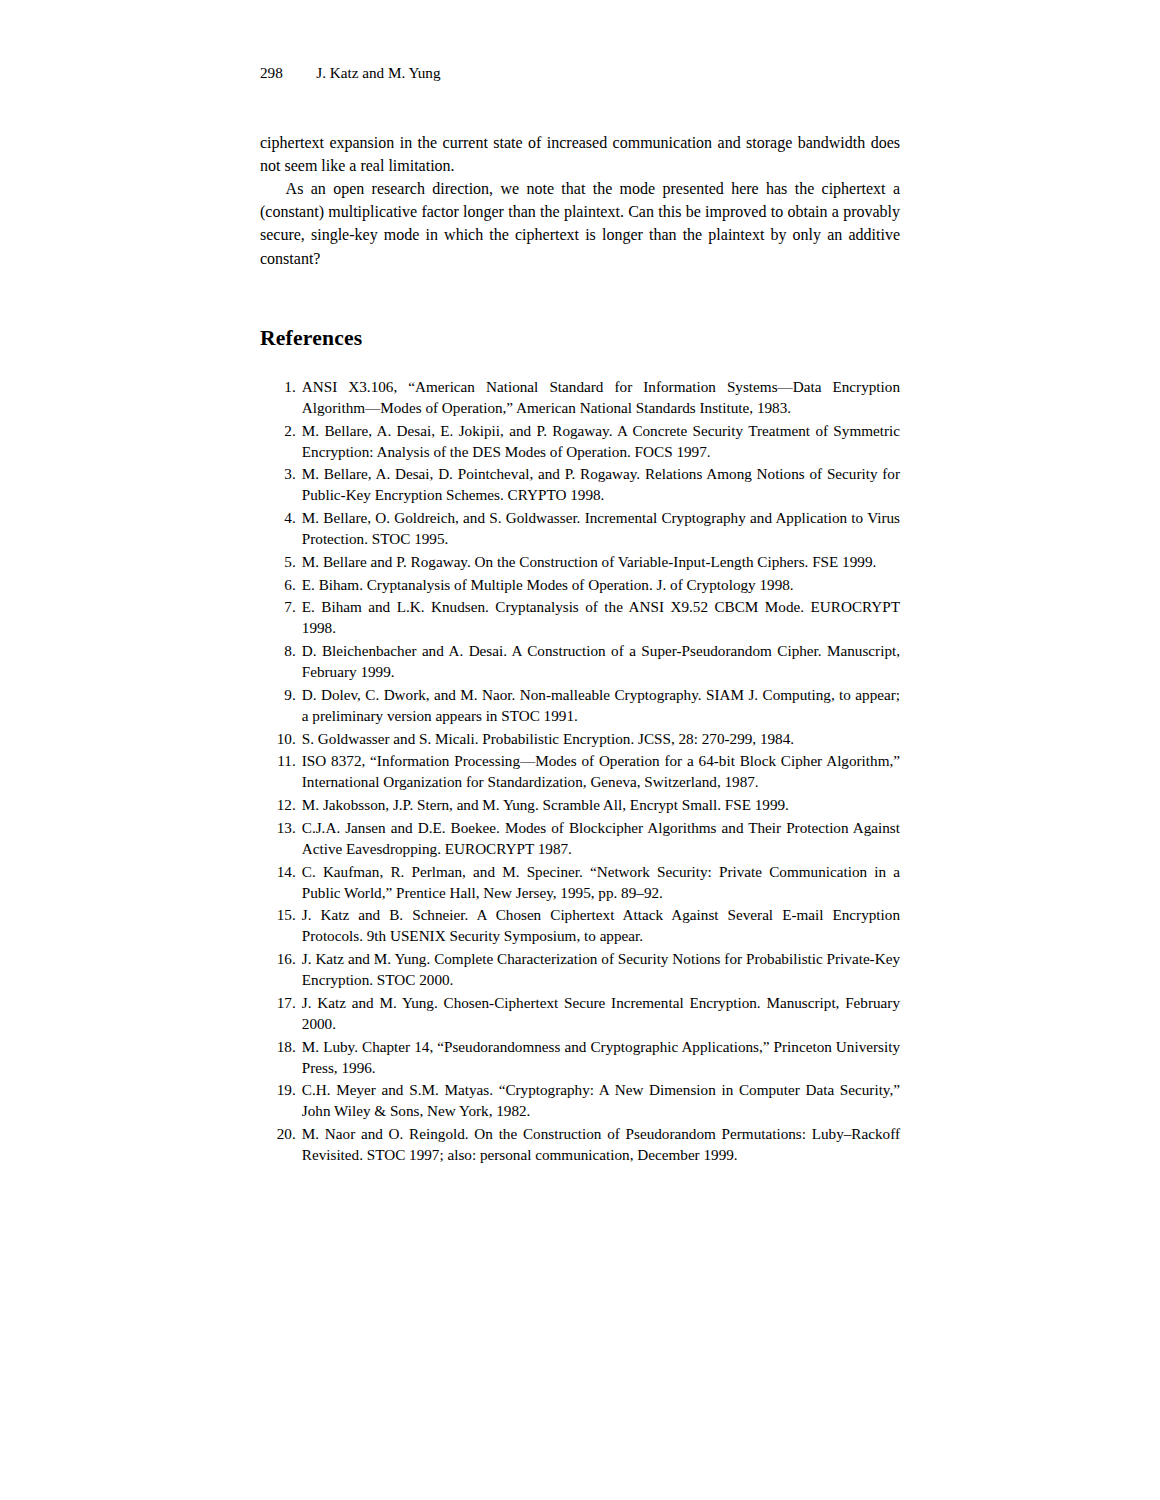298 J. Katz and M. Yung
ciphertext expansion in the current state of increased communication and storage bandwidth does not seem like a real limitation.
As an open research direction, we note that the mode presented here has the ciphertext a (constant) multiplicative factor longer than the plaintext. Can this be improved to obtain a provably secure, single-key mode in which the ciphertext is longer than the plaintext by only an additive constant?
References
ANSI X3.106, “American National Standard for Information Systems—Data Encryption Algorithm—Modes of Operation,” American National Standards Institute, 1983.
M. Bellare, A. Desai, E. Jokipii, and P. Rogaway. A Concrete Security Treatment of Symmetric Encryption: Analysis of the DES Modes of Operation. FOCS 1997.
M. Bellare, A. Desai, D. Pointcheval, and P. Rogaway. Relations Among Notions of Security for Public-Key Encryption Schemes. CRYPTO 1998.
M. Bellare, O. Goldreich, and S. Goldwasser. Incremental Cryptography and Application to Virus Protection. STOC 1995.
M. Bellare and P. Rogaway. On the Construction of Variable-Input-Length Ciphers. FSE 1999.
E. Biham. Cryptanalysis of Multiple Modes of Operation. J. of Cryptology 1998.
E. Biham and L.K. Knudsen. Cryptanalysis of the ANSI X9.52 CBCM Mode. EUROCRYPT 1998.
D. Bleichenbacher and A. Desai. A Construction of a Super-Pseudorandom Cipher. Manuscript, February 1999.
D. Dolev, C. Dwork, and M. Naor. Non-malleable Cryptography. SIAM J. Computing, to appear; a preliminary version appears in STOC 1991.
S. Goldwasser and S. Micali. Probabilistic Encryption. JCSS, 28: 270-299, 1984.
ISO 8372, “Information Processing—Modes of Operation for a 64-bit Block Cipher Algorithm,” International Organization for Standardization, Geneva, Switzerland, 1987.
M. Jakobsson, J.P. Stern, and M. Yung. Scramble All, Encrypt Small. FSE 1999.
C.J.A. Jansen and D.E. Boekee. Modes of Blockcipher Algorithms and Their Protection Against Active Eavesdropping. EUROCRYPT 1987.
C. Kaufman, R. Perlman, and M. Speciner. “Network Security: Private Communication in a Public World,” Prentice Hall, New Jersey, 1995, pp. 89–92.
J. Katz and B. Schneier. A Chosen Ciphertext Attack Against Several E-mail Encryption Protocols. 9th USENIX Security Symposium, to appear.
J. Katz and M. Yung. Complete Characterization of Security Notions for Probabilistic Private-Key Encryption. STOC 2000.
J. Katz and M. Yung. Chosen-Ciphertext Secure Incremental Encryption. Manuscript, February 2000.
M. Luby. Chapter 14, “Pseudorandomness and Cryptographic Applications,” Princeton University Press, 1996.
C.H. Meyer and S.M. Matyas. “Cryptography: A New Dimension in Computer Data Security,” John Wiley & Sons, New York, 1982.
M. Naor and O. Reingold. On the Construction of Pseudorandom Permutations: Luby–Rackoff Revisited. STOC 1997; also: personal communication, December 1999.